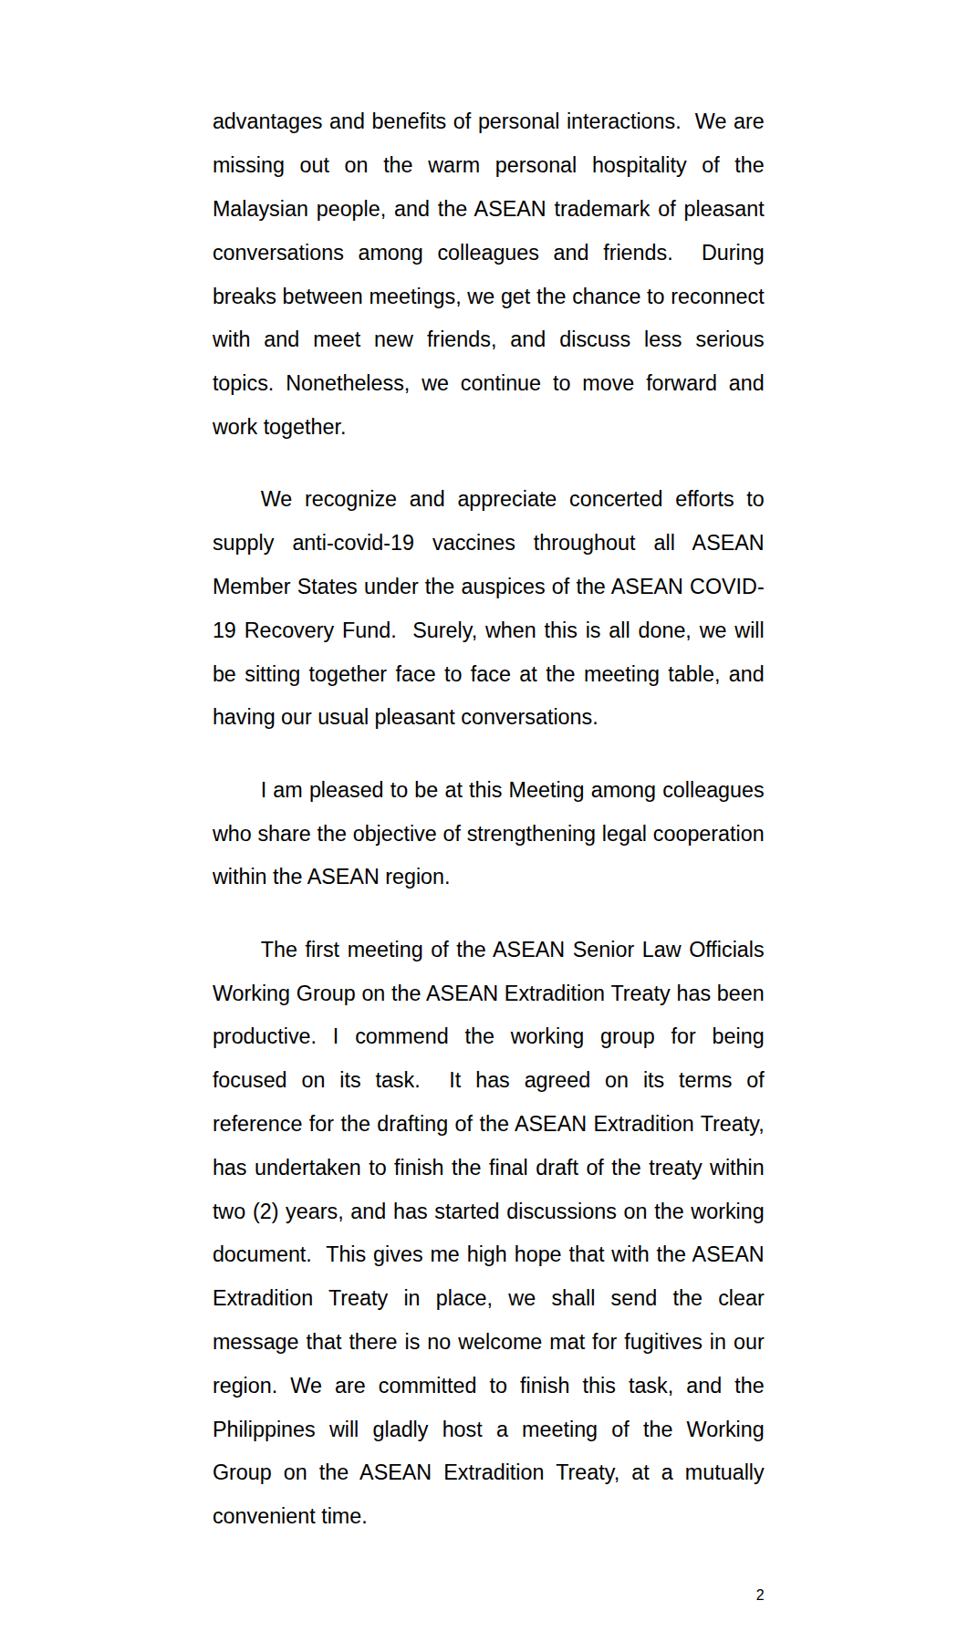advantages and benefits of personal interactions. We are missing out on the warm personal hospitality of the Malaysian people, and the ASEAN trademark of pleasant conversations among colleagues and friends. During breaks between meetings, we get the chance to reconnect with and meet new friends, and discuss less serious topics. Nonetheless, we continue to move forward and work together.
We recognize and appreciate concerted efforts to supply anti-covid-19 vaccines throughout all ASEAN Member States under the auspices of the ASEAN COVID-19 Recovery Fund. Surely, when this is all done, we will be sitting together face to face at the meeting table, and having our usual pleasant conversations.
I am pleased to be at this Meeting among colleagues who share the objective of strengthening legal cooperation within the ASEAN region.
The first meeting of the ASEAN Senior Law Officials Working Group on the ASEAN Extradition Treaty has been productive. I commend the working group for being focused on its task. It has agreed on its terms of reference for the drafting of the ASEAN Extradition Treaty, has undertaken to finish the final draft of the treaty within two (2) years, and has started discussions on the working document. This gives me high hope that with the ASEAN Extradition Treaty in place, we shall send the clear message that there is no welcome mat for fugitives in our region. We are committed to finish this task, and the Philippines will gladly host a meeting of the Working Group on the ASEAN Extradition Treaty, at a mutually convenient time.
2